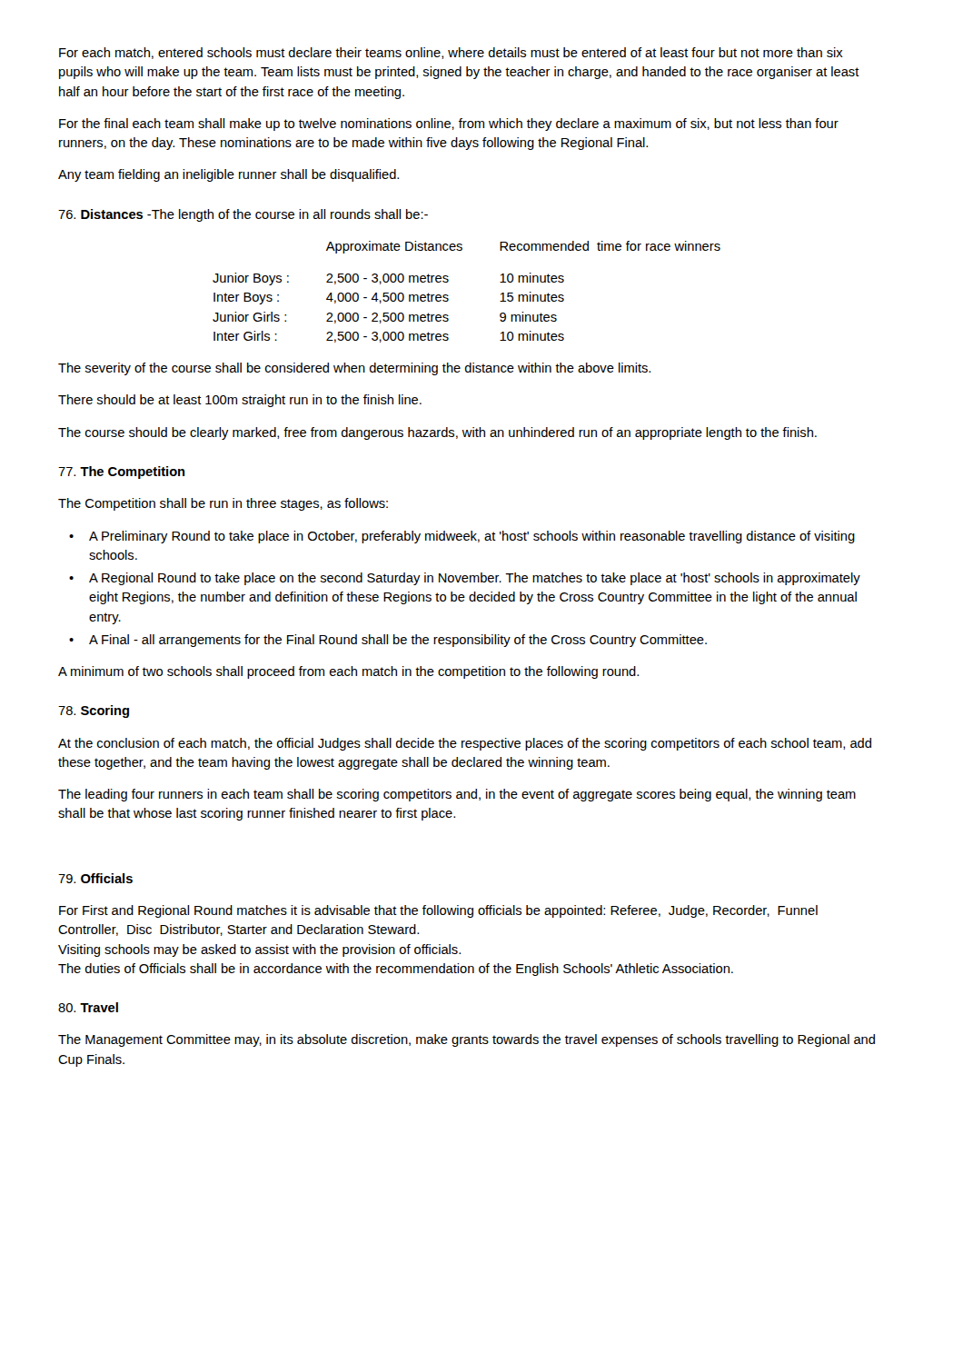For each match, entered schools must declare their teams online, where details must be entered of at least four but not more than six pupils who will make up the team. Team lists must be printed, signed by the teacher in charge, and handed to the race organiser at least half an hour before the start of the first race of the meeting.
For the final each team shall make up to twelve nominations online, from which they declare a maximum of six, but not less than four runners, on the day. These nominations are to be made within five days following the Regional Final.
Any team fielding an ineligible runner shall be disqualified.
76. Distances -The length of the course in all rounds shall be:-
| | Approximate Distances | Recommended time for race winners |
| Junior Boys : | 2,500 - 3,000 metres | 10 minutes |
| Inter Boys : | 4,000 - 4,500 metres | 15 minutes |
| Junior Girls : | 2,000 - 2,500 metres | 9 minutes |
| Inter Girls : | 2,500 - 3,000 metres | 10 minutes |
The severity of the course shall be considered when determining the distance within the above limits.
There should be at least 100m straight run in to the finish line.
The course should be clearly marked, free from dangerous hazards, with an unhindered run of an appropriate length to the finish.
77. The Competition
The Competition shall be run in three stages, as follows:
A Preliminary Round to take place in October, preferably midweek, at 'host' schools within reasonable travelling distance of visiting schools.
A Regional Round to take place on the second Saturday in November. The matches to take place at 'host' schools in approximately eight Regions, the number and definition of these Regions to be decided by the Cross Country Committee in the light of the annual entry.
A Final - all arrangements for the Final Round shall be the responsibility of the Cross Country Committee.
A minimum of two schools shall proceed from each match in the competition to the following round.
78. Scoring
At the conclusion of each match, the official Judges shall decide the respective places of the scoring competitors of each school team, add these together, and the team having the lowest aggregate shall be declared the winning team.
The leading four runners in each team shall be scoring competitors and, in the event of aggregate scores being equal, the winning team shall be that whose last scoring runner finished nearer to first place.
79. Officials
For First and Regional Round matches it is advisable that the following officials be appointed: Referee, Judge, Recorder, Funnel Controller, Disc Distributor, Starter and Declaration Steward.
Visiting schools may be asked to assist with the provision of officials.
The duties of Officials shall be in accordance with the recommendation of the English Schools' Athletic Association.
80. Travel
The Management Committee may, in its absolute discretion, make grants towards the travel expenses of schools travelling to Regional and Cup Finals.